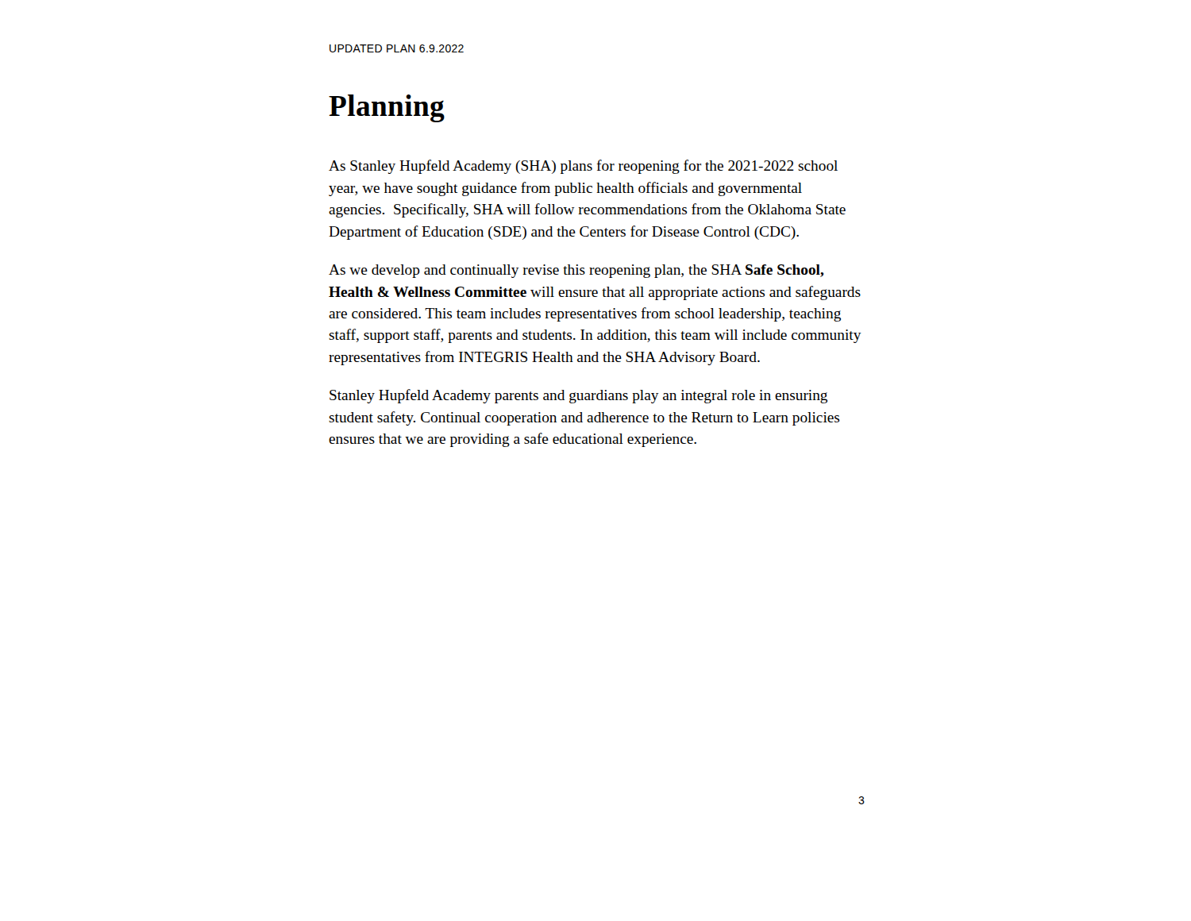UPDATED PLAN 6.9.2022
Planning
As Stanley Hupfeld Academy (SHA) plans for reopening for the 2021-2022 school year, we have sought guidance from public health officials and governmental agencies. Specifically, SHA will follow recommendations from the Oklahoma State Department of Education (SDE) and the Centers for Disease Control (CDC).
As we develop and continually revise this reopening plan, the SHA Safe School, Health & Wellness Committee will ensure that all appropriate actions and safeguards are considered. This team includes representatives from school leadership, teaching staff, support staff, parents and students. In addition, this team will include community representatives from INTEGRIS Health and the SHA Advisory Board.
Stanley Hupfeld Academy parents and guardians play an integral role in ensuring student safety. Continual cooperation and adherence to the Return to Learn policies ensures that we are providing a safe educational experience.
3